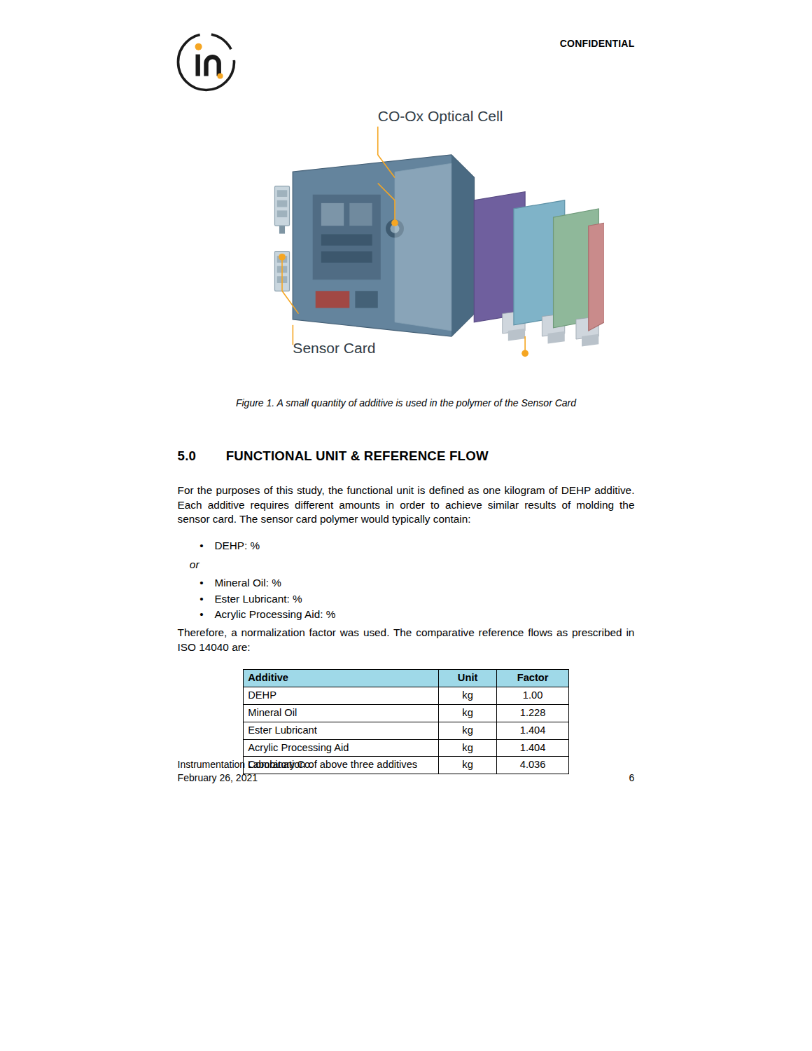CONFIDENTIAL
CO-Ox Optical Cell Sensor Card
Figure 1. A small quantity of additive is used in the polymer of the Sensor Card
5.0 FUNCTIONAL UNIT & REFERENCE FLOW
For the purposes of this study, the functional unit is defined as one kilogram of DEHP additive. Each additive requires different amounts in order to achieve similar results of molding the sensor card. The sensor card polymer would typically contain:
DEHP: %
or
Mineral Oil: %
Ester Lubricant: %
Acrylic Processing Aid: %
Therefore, a normalization factor was used. The comparative reference flows as prescribed in ISO 14040 are:
| Additive | Unit | Factor |
| --- | --- | --- |
| DEHP | kg | 1.00 |
| Mineral Oil | kg | 1.228 |
| Ester Lubricant | kg | 1.404 |
| Acrylic Processing Aid | kg | 1.404 |
| Combination of above three additives | kg | 4.036 |
Instrumentation Laboratory Co.
February 26, 2021
6